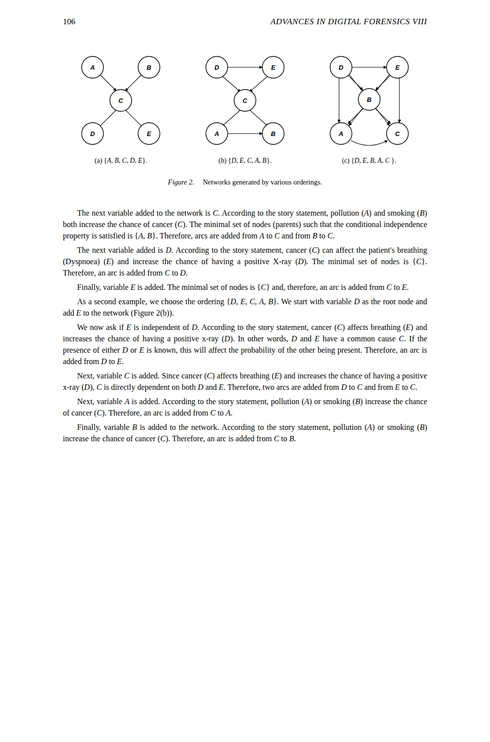106 ADVANCES IN DIGITAL FORENSICS VIII
A B C D E
(a) {A, B, C, D, E}.
D E C A B
(b) {D, E, C, A, B}.
D E B A C
(c) {D, E, B, A, C }.
Figure 2. Networks generated by various orderings.
The next variable added to the network is C. According to the story statement, pollution (A) and smoking (B) both increase the chance of cancer (C). The minimal set of nodes (parents) such that the conditional independence property is satisfied is {A, B}. Therefore, arcs are added from A to C and from B to C.
The next variable added is D. According to the story statement, cancer (C) can affect the patient's breathing (Dyspnoea) (E) and increase the chance of having a positive X-ray (D). The minimal set of nodes is {C}. Therefore, an arc is added from C to D.
Finally, variable E is added. The minimal set of nodes is {C} and, therefore, an arc is added from C to E.
As a second example, we choose the ordering {D, E, C, A, B}. We start with variable D as the root node and add E to the network (Figure 2(b)).
We now ask if E is independent of D. According to the story statement, cancer (C) affects breathing (E) and increases the chance of having a positive x-ray (D). In other words, D and E have a common cause C. If the presence of either D or E is known, this will affect the probability of the other being present. Therefore, an arc is added from D to E.
Next, variable C is added. Since cancer (C) affects breathing (E) and increases the chance of having a positive x-ray (D), C is directly dependent on both D and E. Therefore, two arcs are added from D to C and from E to C.
Next, variable A is added. According to the story statement, pollution (A) or smoking (B) increase the chance of cancer (C). Therefore, an arc is added from C to A.
Finally, variable B is added to the network. According to the story statement, pollution (A) or smoking (B) increase the chance of cancer (C). Therefore, an arc is added from C to B.